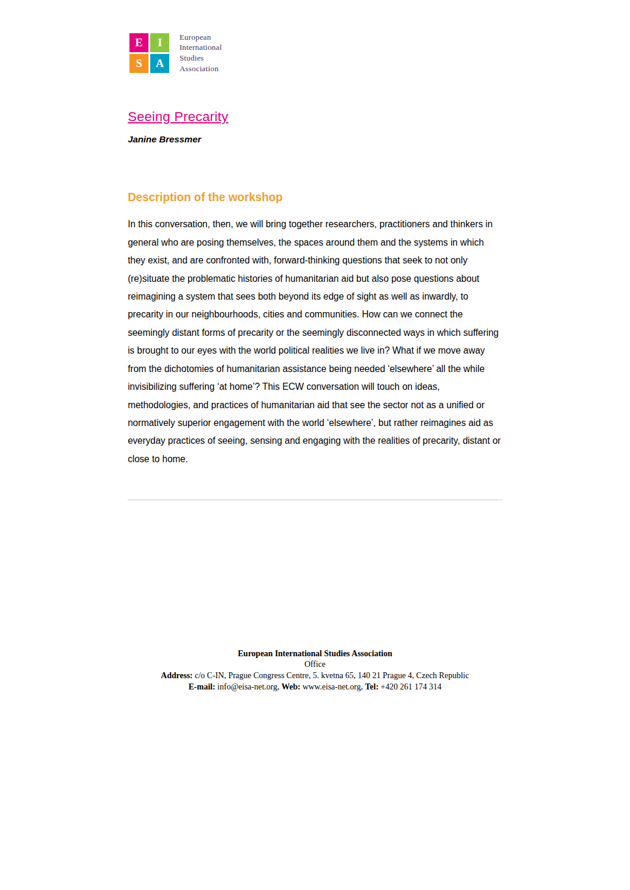| E | I |
| S | A |
European
International
Studies
Association
Seeing Precarity
Janine Bressmer
Description of the workshop
In this conversation, then, we will bring together researchers, practitioners and thinkers in general who are posing themselves, the spaces around them and the systems in which they exist, and are confronted with, forward-thinking questions that seek to not only (re)situate the problematic histories of humanitarian aid but also pose questions about reimagining a system that sees both beyond its edge of sight as well as inwardly, to precarity in our neighbourhoods, cities and communities. How can we connect the seemingly distant forms of precarity or the seemingly disconnected ways in which suffering is brought to our eyes with the world political realities we live in? What if we move away from the dichotomies of humanitarian assistance being needed ‘elsewhere’ all the while invisibilizing suffering ‘at home’? This ECW conversation will touch on ideas, methodologies, and practices of humanitarian aid that see the sector not as a unified or normatively superior engagement with the world ‘elsewhere’, but rather reimagines aid as everyday practices of seeing, sensing and engaging with the realities of precarity, distant or close to home.
European International Studies Association
Office
Address: c/o C-IN, Prague Congress Centre, 5. kvetna 65, 140 21 Prague 4, Czech Republic
E-mail: info@eisa-net.org, Web: www.eisa-net.org, Tel: +420 261 174 314